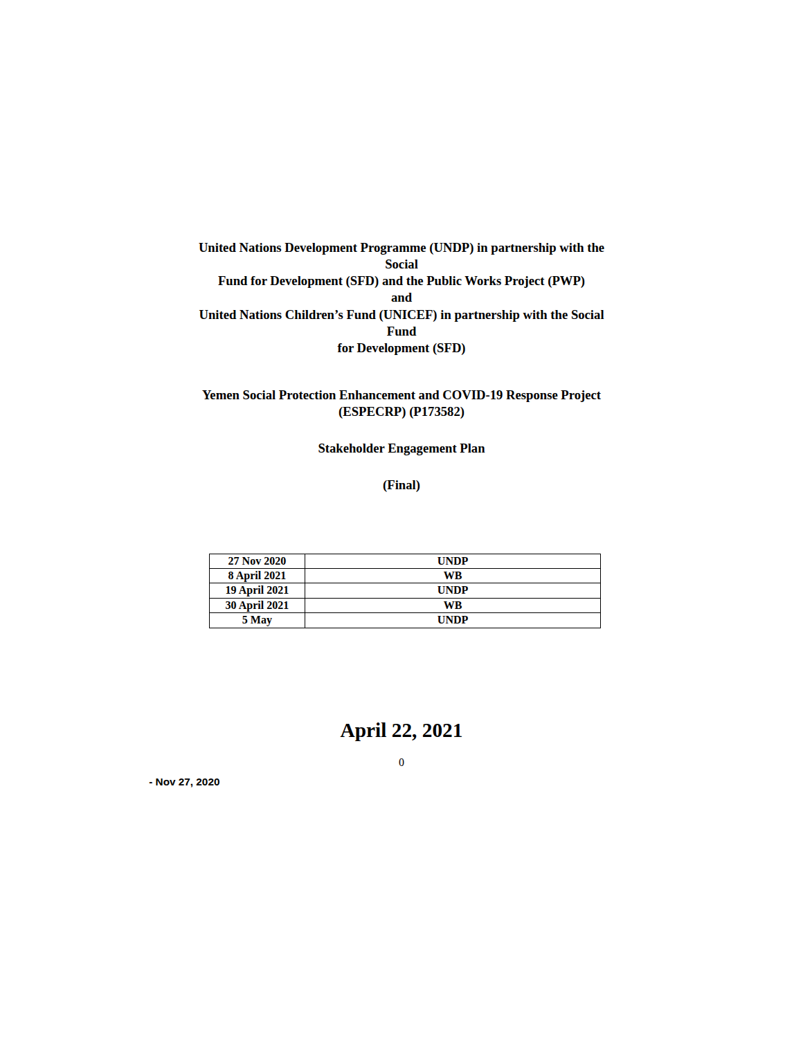United Nations Development Programme (UNDP) in partnership with the Social
Fund for Development (SFD) and the Public Works Project (PWP)
and
United Nations Children’s Fund (UNICEF) in partnership with the Social Fund
for Development (SFD)
Yemen Social Protection Enhancement and COVID-19 Response Project
(ESPECRP) (P173582)
Stakeholder Engagement Plan
(Final)
| 27 Nov 2020 | UNDP |
| 8 April 2021 | WB |
| 19 April 2021 | UNDP |
| 30 April 2021 | WB |
| 5 May | UNDP |
April 22, 2021
0
- Nov 27, 2020